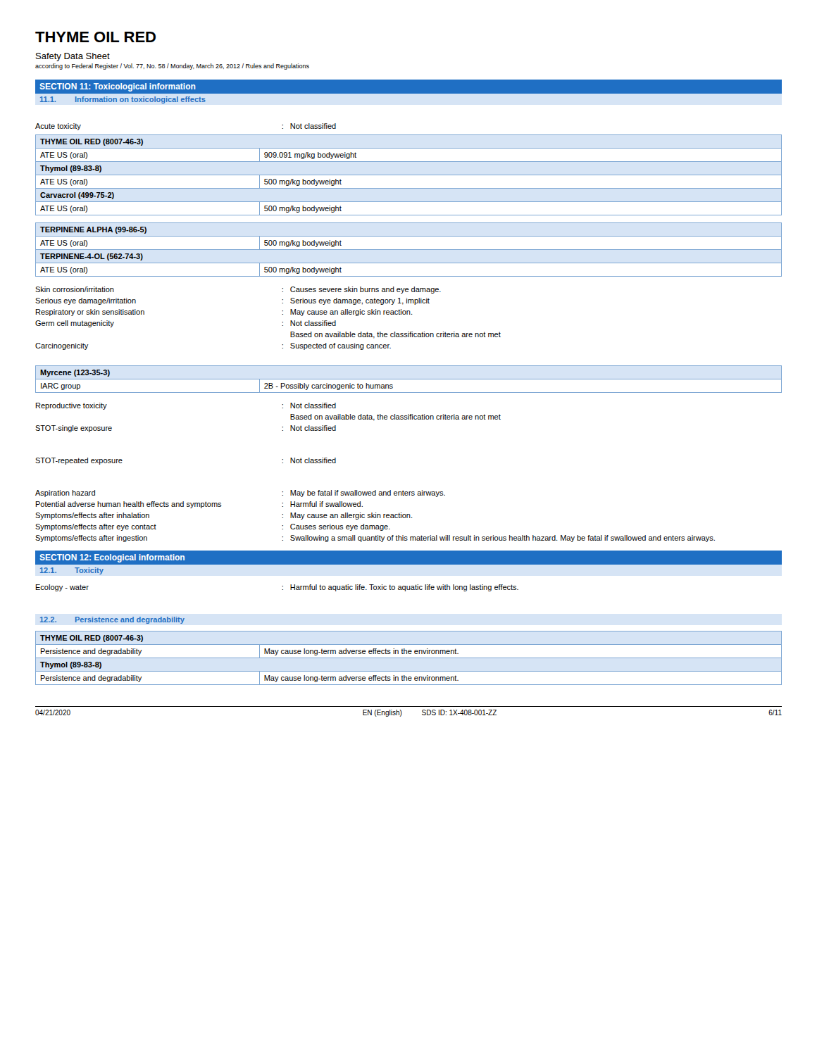THYME OIL RED
Safety Data Sheet
according to Federal Register / Vol. 77, No. 58 / Monday, March 26, 2012 / Rules and Regulations
SECTION 11: Toxicological information
11.1. Information on toxicological effects
| Acute toxicity | : | Not classified |
| THYME OIL RED (8007-46-3) |
| --- |
| ATE US (oral) | 909.091 mg/kg bodyweight |
| Thymol (89-83-8) |
| ATE US (oral) | 500 mg/kg bodyweight |
| Carvacrol (499-75-2) |
| ATE US (oral) | 500 mg/kg bodyweight |
| TERPINENE ALPHA (99-86-5) |
| --- |
| ATE US (oral) | 500 mg/kg bodyweight |
| TERPINENE-4-OL (562-74-3) |
| ATE US (oral) | 500 mg/kg bodyweight |
| Skin corrosion/irritation | : | Causes severe skin burns and eye damage. |
| Serious eye damage/irritation | : | Serious eye damage, category 1, implicit |
| Respiratory or skin sensitisation | : | May cause an allergic skin reaction. |
| Germ cell mutagenicity | : | Not classified |
| | | Based on available data, the classification criteria are not met |
| Carcinogenicity | : | Suspected of causing cancer. |
| Myrcene (123-35-3) |
| --- |
| IARC group | 2B - Possibly carcinogenic to humans |
| Reproductive toxicity | : | Not classified |
| | | Based on available data, the classification criteria are not met |
| STOT-single exposure | : | Not classified |
| STOT-repeated exposure | : | Not classified |
| Aspiration hazard | : | May be fatal if swallowed and enters airways. |
| Potential adverse human health effects and symptoms | : | Harmful if swallowed. |
| Symptoms/effects after inhalation | : | May cause an allergic skin reaction. |
| Symptoms/effects after eye contact | : | Causes serious eye damage. |
| Symptoms/effects after ingestion | : | Swallowing a small quantity of this material will result in serious health hazard. May be fatal if swallowed and enters airways. |
SECTION 12: Ecological information
12.1. Toxicity
| Ecology - water | : | Harmful to aquatic life. Toxic to aquatic life with long lasting effects. |
12.2. Persistence and degradability
| THYME OIL RED (8007-46-3) |
| --- |
| Persistence and degradability | May cause long-term adverse effects in the environment. |
| Thymol (89-83-8) |
| Persistence and degradability | May cause long-term adverse effects in the environment. |
04/21/2020 EN (English) SDS ID: 1X-408-001-ZZ 6/11